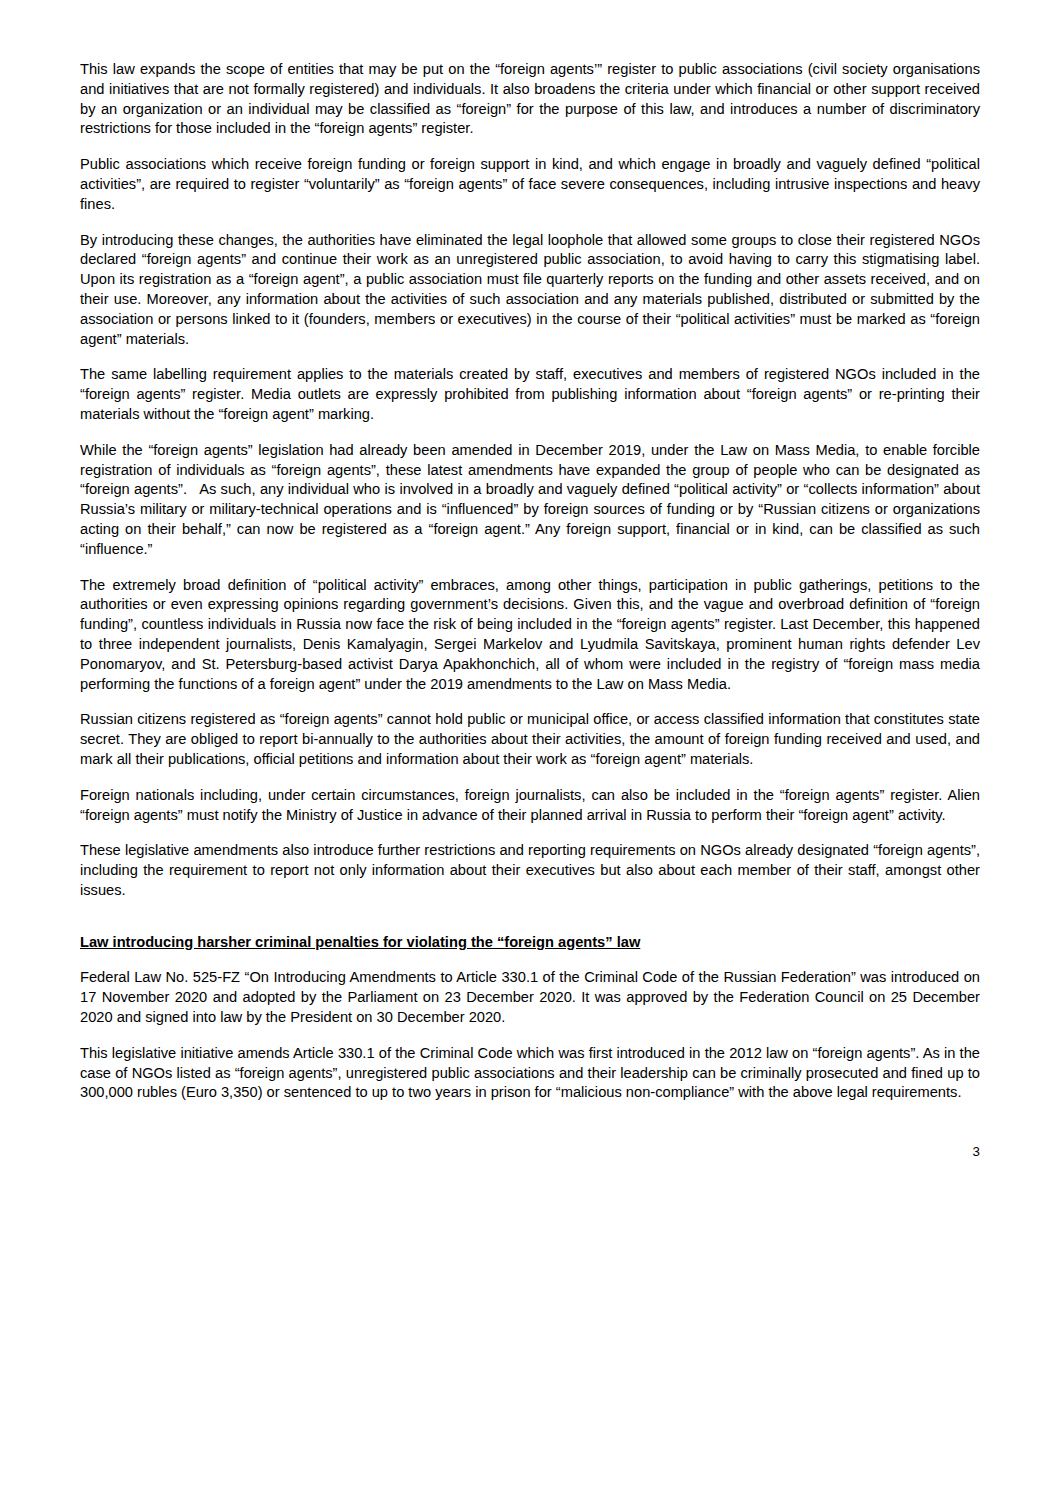This law expands the scope of entities that may be put on the “foreign agents’” register to public associations (civil society organisations and initiatives that are not formally registered) and individuals. It also broadens the criteria under which financial or other support received by an organization or an individual may be classified as “foreign” for the purpose of this law, and introduces a number of discriminatory restrictions for those included in the “foreign agents” register.
Public associations which receive foreign funding or foreign support in kind, and which engage in broadly and vaguely defined “political activities”, are required to register “voluntarily” as “foreign agents” of face severe consequences, including intrusive inspections and heavy fines.
By introducing these changes, the authorities have eliminated the legal loophole that allowed some groups to close their registered NGOs declared “foreign agents” and continue their work as an unregistered public association, to avoid having to carry this stigmatising label. Upon its registration as a “foreign agent”, a public association must file quarterly reports on the funding and other assets received, and on their use. Moreover, any information about the activities of such association and any materials published, distributed or submitted by the association or persons linked to it (founders, members or executives) in the course of their “political activities” must be marked as “foreign agent” materials.
The same labelling requirement applies to the materials created by staff, executives and members of registered NGOs included in the “foreign agents” register. Media outlets are expressly prohibited from publishing information about “foreign agents” or re-printing their materials without the “foreign agent” marking.
While the “foreign agents” legislation had already been amended in December 2019, under the Law on Mass Media, to enable forcible registration of individuals as “foreign agents”, these latest amendments have expanded the group of people who can be designated as “foreign agents”. As such, any individual who is involved in a broadly and vaguely defined “political activity” or “collects information” about Russia’s military or military-technical operations and is “influenced” by foreign sources of funding or by “Russian citizens or organizations acting on their behalf,” can now be registered as a “foreign agent.” Any foreign support, financial or in kind, can be classified as such “influence.”
The extremely broad definition of “political activity” embraces, among other things, participation in public gatherings, petitions to the authorities or even expressing opinions regarding government’s decisions. Given this, and the vague and overbroad definition of “foreign funding”, countless individuals in Russia now face the risk of being included in the “foreign agents” register. Last December, this happened to three independent journalists, Denis Kamalyagin, Sergei Markelov and Lyudmila Savitskaya, prominent human rights defender Lev Ponomaryov, and St. Petersburg-based activist Darya Apakhonchich, all of whom were included in the registry of “foreign mass media performing the functions of a foreign agent” under the 2019 amendments to the Law on Mass Media.
Russian citizens registered as “foreign agents” cannot hold public or municipal office, or access classified information that constitutes state secret. They are obliged to report bi-annually to the authorities about their activities, the amount of foreign funding received and used, and mark all their publications, official petitions and information about their work as “foreign agent” materials.
Foreign nationals including, under certain circumstances, foreign journalists, can also be included in the “foreign agents” register. Alien “foreign agents” must notify the Ministry of Justice in advance of their planned arrival in Russia to perform their “foreign agent” activity.
These legislative amendments also introduce further restrictions and reporting requirements on NGOs already designated “foreign agents”, including the requirement to report not only information about their executives but also about each member of their staff, amongst other issues.
Law introducing harsher criminal penalties for violating the “foreign agents” law
Federal Law No. 525-FZ “On Introducing Amendments to Article 330.1 of the Criminal Code of the Russian Federation” was introduced on 17 November 2020 and adopted by the Parliament on 23 December 2020. It was approved by the Federation Council on 25 December 2020 and signed into law by the President on 30 December 2020.
This legislative initiative amends Article 330.1 of the Criminal Code which was first introduced in the 2012 law on “foreign agents”. As in the case of NGOs listed as “foreign agents”, unregistered public associations and their leadership can be criminally prosecuted and fined up to 300,000 rubles (Euro 3,350) or sentenced to up to two years in prison for “malicious non-compliance” with the above legal requirements.
3